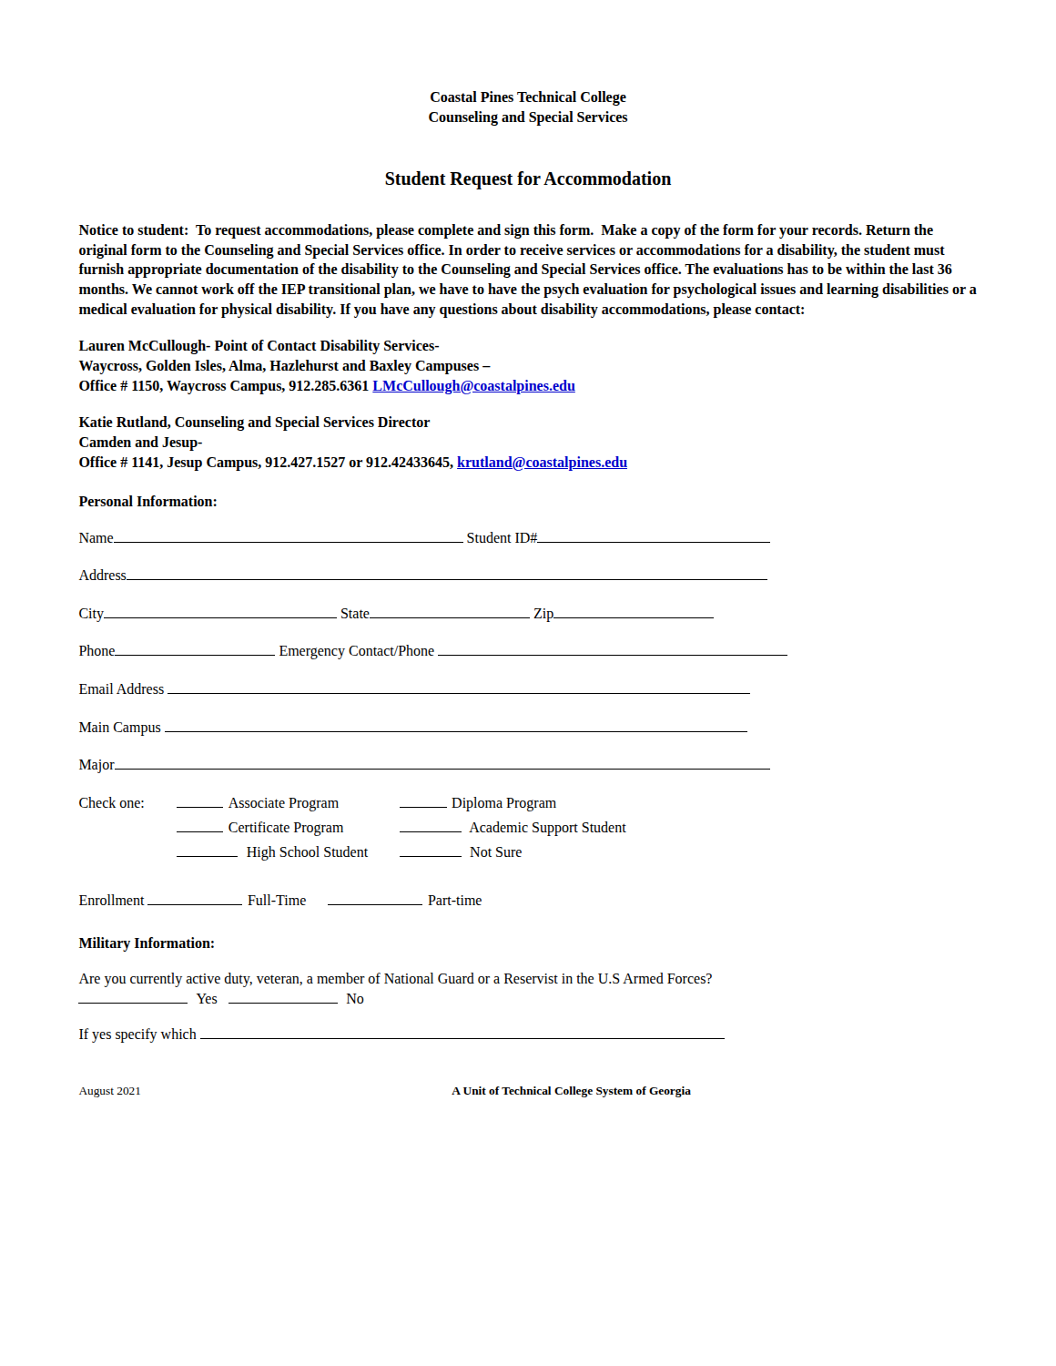Coastal Pines Technical College Counseling and Special Services
Student Request for Accommodation
Notice to student: To request accommodations, please complete and sign this form. Make a copy of the form for your records. Return the original form to the Counseling and Special Services office. In order to receive services or accommodations for a disability, the student must furnish appropriate documentation of the disability to the Counseling and Special Services office. The evaluations has to be within the last 36 months. We cannot work off the IEP transitional plan, we have to have the psych evaluation for psychological issues and learning disabilities or a medical evaluation for physical disability. If you have any questions about disability accommodations, please contact:
Lauren McCullough- Point of Contact Disability Services-
Waycross, Golden Isles, Alma, Hazlehurst and Baxley Campuses –
Office # 1150, Waycross Campus, 912.285.6361 LMcCullough@coastalpines.edu
Katie Rutland, Counseling and Special Services Director
Camden and Jesup-
Office # 1141, Jesup Campus, 912.427.1527 or 912.42433645, krutland@coastalpines.edu
Personal Information:
Name Student ID#
Address
City State Zip
Phone Emergency Contact/Phone
Email Address
Main Campus
Major
| Check one: | Associate Program | Diploma Program |
| | Certificate Program | Academic Support Student |
| | High School Student | Not Sure |
Enrollment Full-Time Part-time
Military Information:
Are you currently active duty, veteran, a member of National Guard or a Reservist in the U.S Armed Forces?
Yes No
If yes specify which
August 2021 A Unit of Technical College System of Georgia